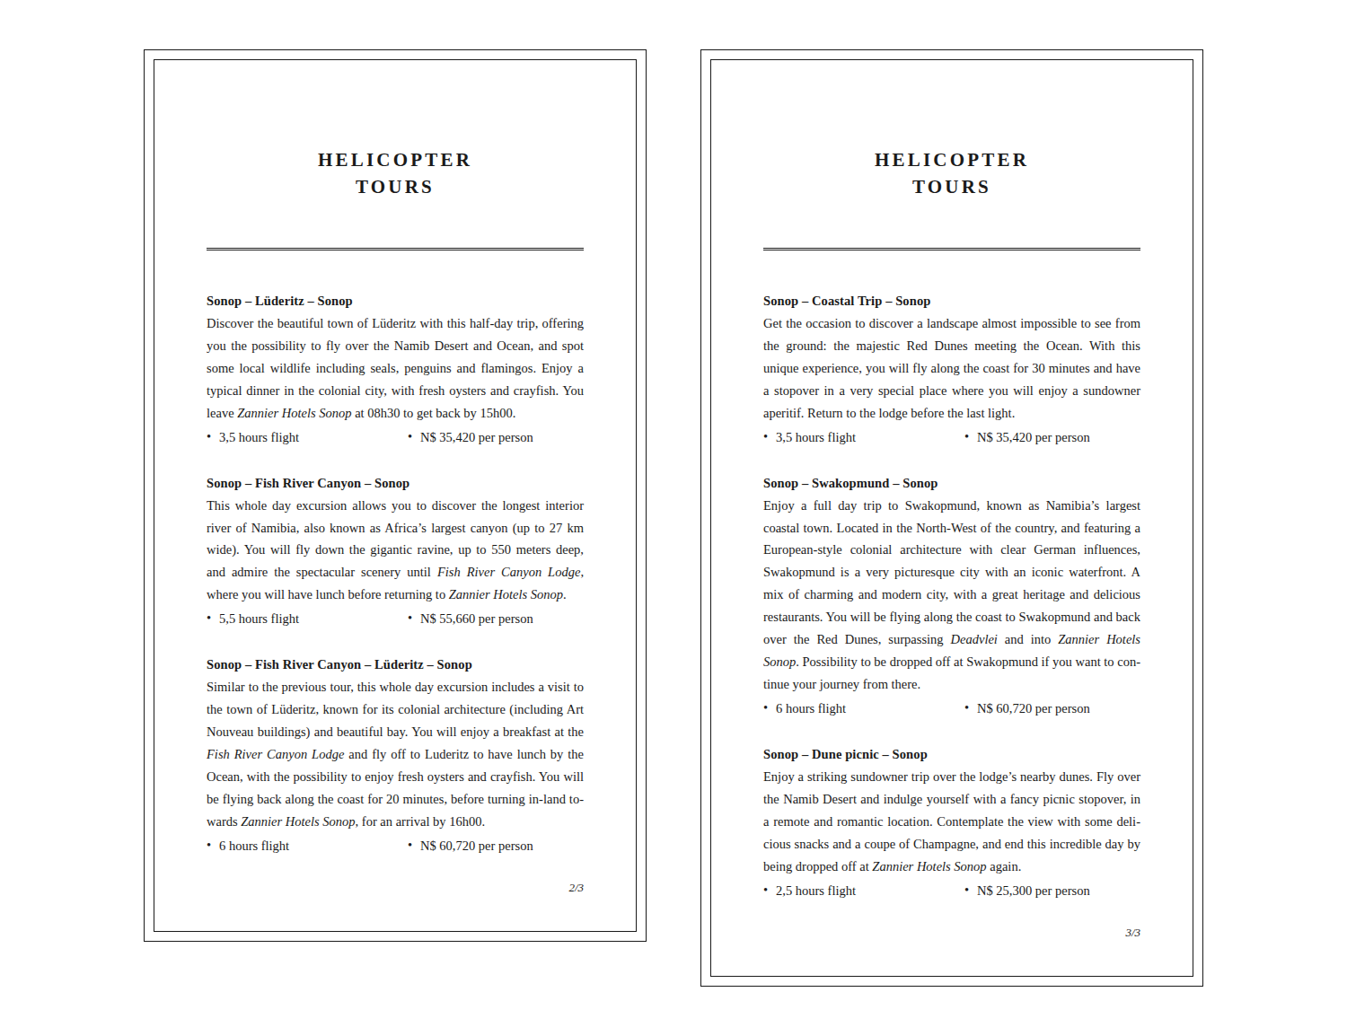Helicopter
Tours
Sonop – Lüderitz – Sonop
Discover the beautiful town of Lüderitz with this half-day trip, offering you the possibility to fly over the Namib Desert and Ocean, and spot some local wildlife including seals, penguins and flamingos. Enjoy a typical dinner in the colonial city, with fresh oysters and crayfish. You leave Zannier Hotels Sonop at 08h30 to get back by 15h00.
3,5 hours flight
N$ 35,420 per person
Sonop – Fish River Canyon – Sonop
This whole day excursion allows you to discover the longest interior river of Namibia, also known as Africa’s largest canyon (up to 27 km wide). You will fly down the gigantic ravine, up to 550 meters deep, and admire the spectacular scenery until Fish River Canyon Lodge, where you will have lunch before returning to Zannier Hotels Sonop.
5,5 hours flight
N$ 55,660 per person
Sonop – Fish River Canyon – Lüderitz – Sonop
Similar to the previous tour, this whole day excursion includes a visit to the town of Lüderitz, known for its colonial architecture (including Art Nouveau buildings) and beautiful bay. You will enjoy a breakfast at the Fish River Canyon Lodge and fly off to Luderitz to have lunch by the Ocean, with the possibility to enjoy fresh oysters and crayfish. You will be flying back along the coast for 20 minutes, before turning in-land towards Zannier Hotels Sonop, for an arrival by 16h00.
6 hours flight
N$ 60,720 per person
2/3
Helicopter
Tours
Sonop – Coastal Trip – Sonop
Get the occasion to discover a landscape almost impossible to see from the ground: the majestic Red Dunes meeting the Ocean. With this unique experience, you will fly along the coast for 30 minutes and have a stopover in a very special place where you will enjoy a sundowner aperitif. Return to the lodge before the last light.
3,5 hours flight
N$ 35,420 per person
Sonop – Swakopmund – Sonop
Enjoy a full day trip to Swakopmund, known as Namibia’s largest coastal town. Located in the North-West of the country, and featuring a European-style colonial architecture with clear German influences, Swakopmund is a very picturesque city with an iconic waterfront. A mix of charming and modern city, with a great heritage and delicious restaurants. You will be flying along the coast to Swakopmund and back over the Red Dunes, surpassing Deadvlei and into Zannier Hotels Sonop. Possibility to be dropped off at Swakopmund if you want to continue your journey from there.
6 hours flight
N$ 60,720 per person
Sonop – Dune picnic – Sonop
Enjoy a striking sundowner trip over the lodge’s nearby dunes. Fly over the Namib Desert and indulge yourself with a fancy picnic stopover, in a remote and romantic location. Contemplate the view with some delicious snacks and a coupe of Champagne, and end this incredible day by being dropped off at Zannier Hotels Sonop again.
2,5 hours flight
N$ 25,300 per person
3/3